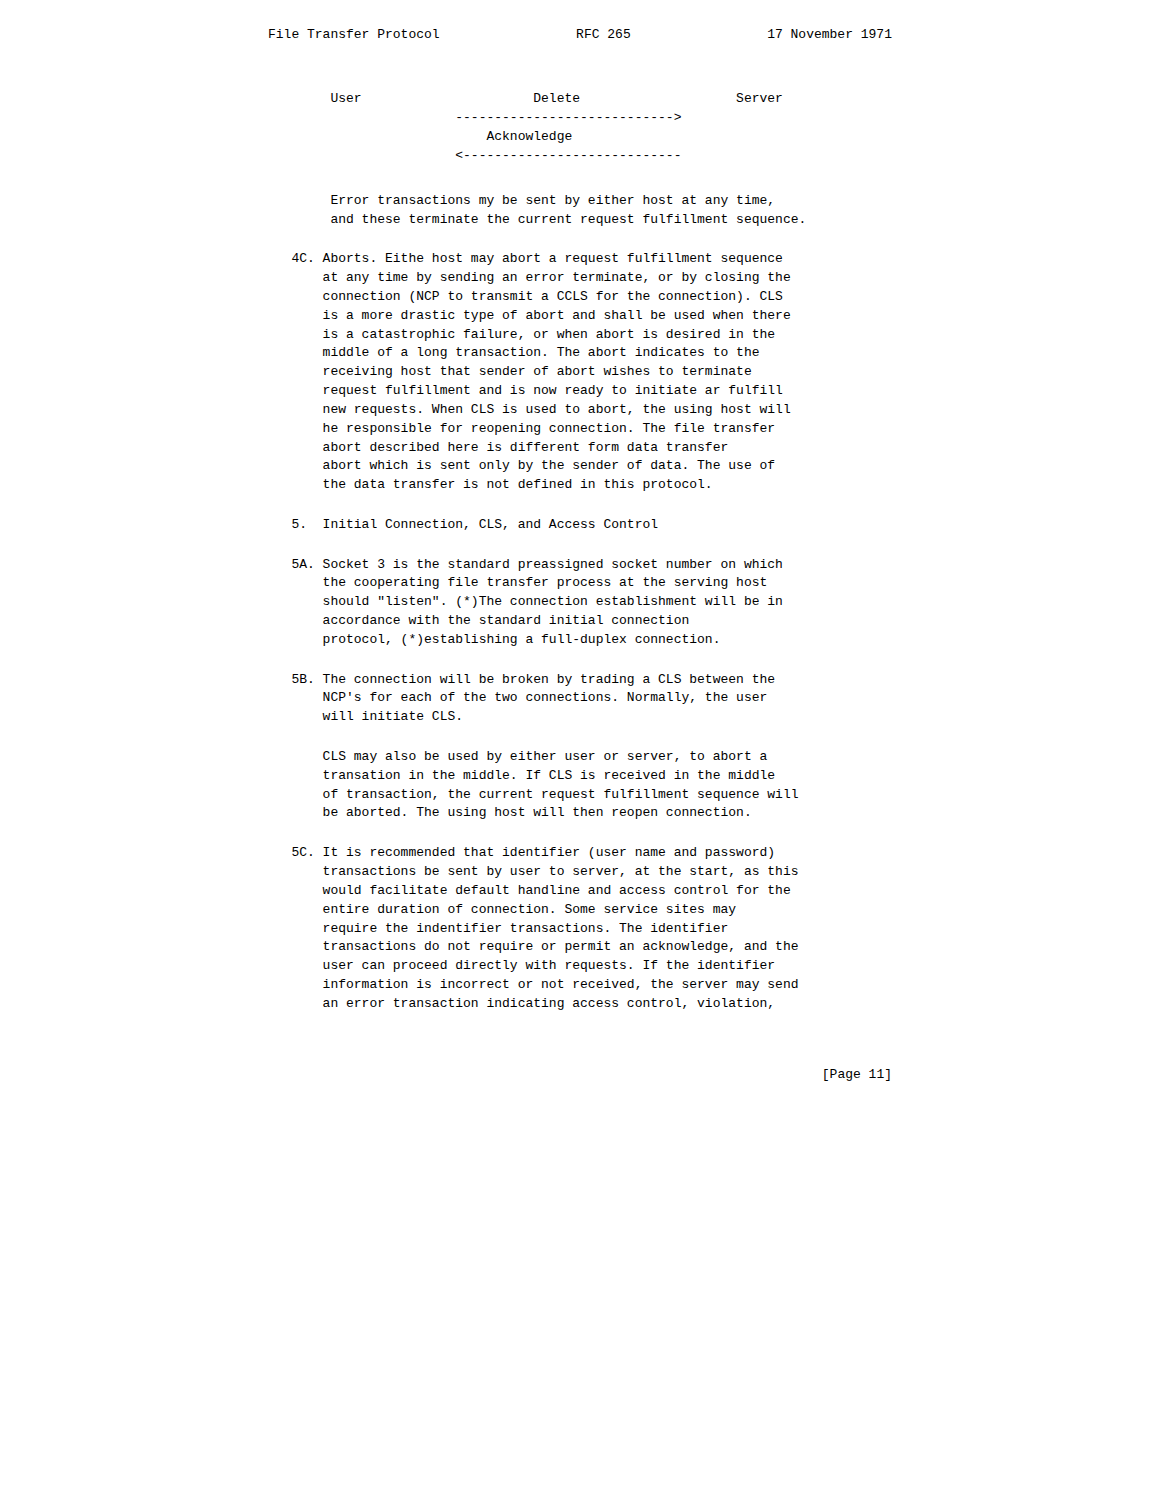File Transfer Protocol RFC 265 17 November 1971
        User                      Delete                    Server
                        ---------------------------->
                            Acknowledge
                        <----------------------------
        Error transactions my be sent by either host at any time,
        and these terminate the current request fulfillment sequence.
   4C. Aborts. Eithe host may abort a request fulfillment sequence
       at any time by sending an error terminate, or by closing the
       connection (NCP to transmit a CCLS for the connection). CLS
       is a more drastic type of abort and shall be used when there
       is a catastrophic failure, or when abort is desired in the
       middle of a long transaction. The abort indicates to the
       receiving host that sender of abort wishes to terminate
       request fulfillment and is now ready to initiate ar fulfill
       new requests. When CLS is used to abort, the using host will
       he responsible for reopening connection. The file transfer
       abort described here is different form data transfer
       abort which is sent only by the sender of data. The use of
       the data transfer is not defined in this protocol.
   5.  Initial Connection, CLS, and Access Control
   5A. Socket 3 is the standard preassigned socket number on which
       the cooperating file transfer process at the serving host
       should "listen". (*)The connection establishment will be in
       accordance with the standard initial connection
       protocol, (*)establishing a full-duplex connection.
   5B. The connection will be broken by trading a CLS between the
       NCP's for each of the two connections. Normally, the user
       will initiate CLS.
       CLS may also be used by either user or server, to abort a
       transation in the middle. If CLS is received in the middle
       of transaction, the current request fulfillment sequence will
       be aborted. The using host will then reopen connection.
   5C. It is recommended that identifier (user name and password)
       transactions be sent by user to server, at the start, as this
       would facilitate default handline and access control for the
       entire duration of connection. Some service sites may
       require the indentifier transactions. The identifier
       transactions do not require or permit an acknowledge, and the
       user can proceed directly with requests. If the identifier
       information is incorrect or not received, the server may send
       an error transaction indicating access control, violation,
[Page 11]